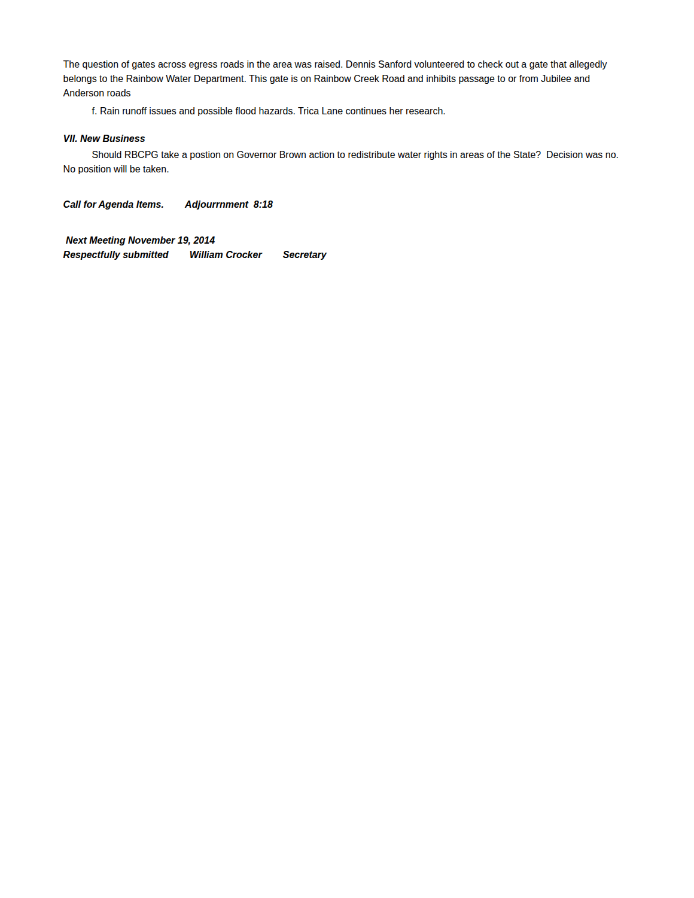The question of gates across egress roads in the area was raised. Dennis Sanford volunteered to check out a gate that allegedly belongs to the Rainbow Water Department. This gate is on Rainbow Creek Road and inhibits passage to or from Jubilee and Anderson roads
f. Rain runoff issues and possible flood hazards. Trica Lane continues her research.
VII. New Business
Should RBCPG take a postion on Governor Brown action to redistribute water rights in areas of the State? Decision was no. No position will be taken.
Call for Agenda Items. Adjourrnment 8:18
Next Meeting November 19, 2014
Respectfully submitted William Crocker Secretary